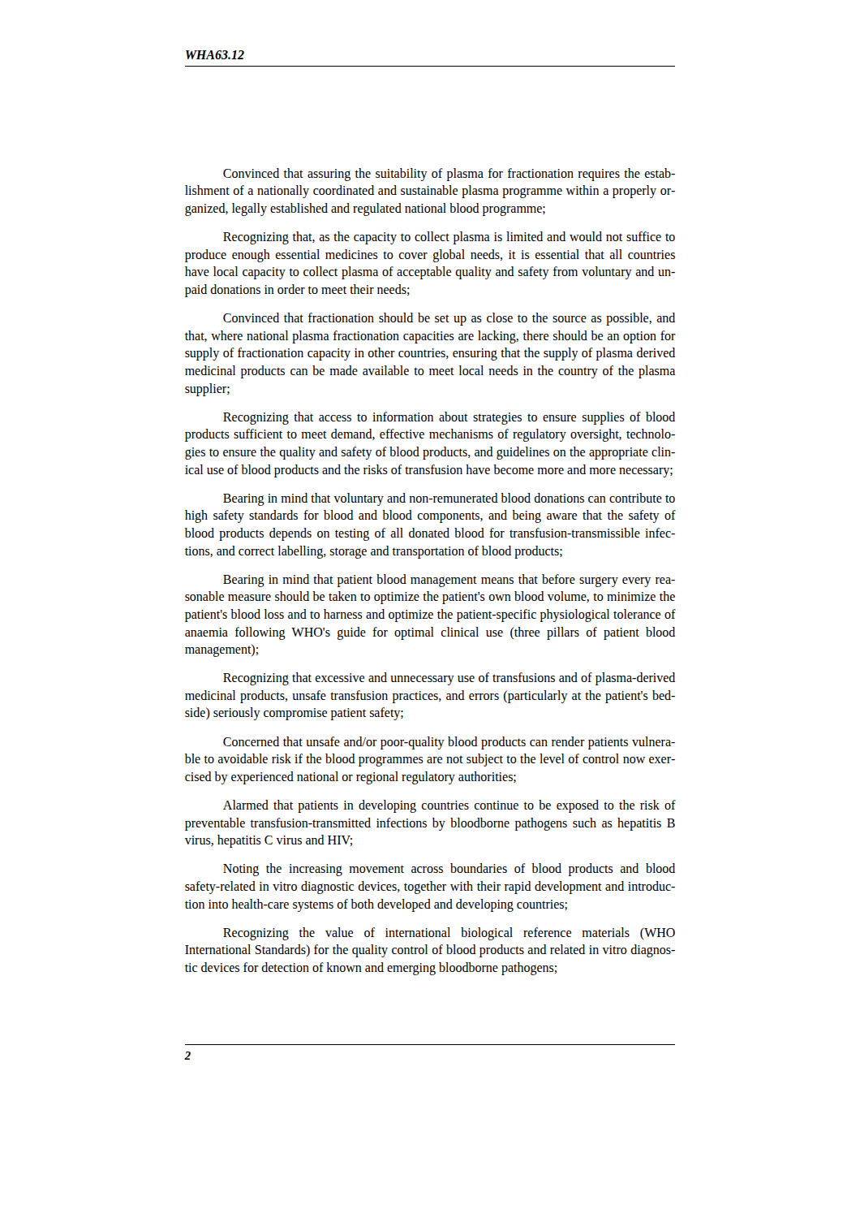WHA63.12
Convinced that assuring the suitability of plasma for fractionation requires the establishment of a nationally coordinated and sustainable plasma programme within a properly organized, legally established and regulated national blood programme;
Recognizing that, as the capacity to collect plasma is limited and would not suffice to produce enough essential medicines to cover global needs, it is essential that all countries have local capacity to collect plasma of acceptable quality and safety from voluntary and unpaid donations in order to meet their needs;
Convinced that fractionation should be set up as close to the source as possible, and that, where national plasma fractionation capacities are lacking, there should be an option for supply of fractionation capacity in other countries, ensuring that the supply of plasma derived medicinal products can be made available to meet local needs in the country of the plasma supplier;
Recognizing that access to information about strategies to ensure supplies of blood products sufficient to meet demand, effective mechanisms of regulatory oversight, technologies to ensure the quality and safety of blood products, and guidelines on the appropriate clinical use of blood products and the risks of transfusion have become more and more necessary;
Bearing in mind that voluntary and non-remunerated blood donations can contribute to high safety standards for blood and blood components, and being aware that the safety of blood products depends on testing of all donated blood for transfusion-transmissible infections, and correct labelling, storage and transportation of blood products;
Bearing in mind that patient blood management means that before surgery every reasonable measure should be taken to optimize the patient's own blood volume, to minimize the patient's blood loss and to harness and optimize the patient-specific physiological tolerance of anaemia following WHO's guide for optimal clinical use (three pillars of patient blood management);
Recognizing that excessive and unnecessary use of transfusions and of plasma-derived medicinal products, unsafe transfusion practices, and errors (particularly at the patient's bedside) seriously compromise patient safety;
Concerned that unsafe and/or poor-quality blood products can render patients vulnerable to avoidable risk if the blood programmes are not subject to the level of control now exercised by experienced national or regional regulatory authorities;
Alarmed that patients in developing countries continue to be exposed to the risk of preventable transfusion-transmitted infections by bloodborne pathogens such as hepatitis B virus, hepatitis C virus and HIV;
Noting the increasing movement across boundaries of blood products and blood safety-related in vitro diagnostic devices, together with their rapid development and introduction into health-care systems of both developed and developing countries;
Recognizing the value of international biological reference materials (WHO International Standards) for the quality control of blood products and related in vitro diagnostic devices for detection of known and emerging bloodborne pathogens;
2